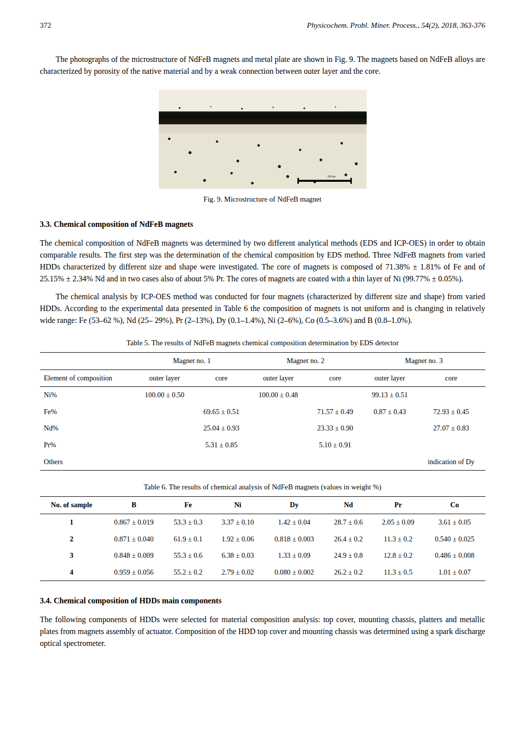372 Physicochem. Probl. Miner. Process., 54(2), 2018, 363-376
The photographs of the microstructure of NdFeB magnets and metal plate are shown in Fig. 9. The magnets based on NdFeB alloys are characterized by porosity of the native material and by a weak connection between outer layer and the core.
100 µm
Fig. 9. Microstructure of NdFeB magnet
3.3. Chemical composition of NdFeB magnets
The chemical composition of NdFeB magnets was determined by two different analytical methods (EDS and ICP-OES) in order to obtain comparable results. The first step was the determination of the chemical composition by EDS method. Three NdFeB magnets from varied HDDs characterized by different size and shape were investigated. The core of magnets is composed of 71.38% ± 1.81% of Fe and of 25.15% ± 2.34% Nd and in two cases also of about 5% Pr. The cores of magnets are coated with a thin layer of Ni (99.77% ± 0.05%).
The chemical analysis by ICP-OES method was conducted for four magnets (characterized by different size and shape) from varied HDDs. According to the experimental data presented in Table 6 the composition of magnets is not uniform and is changing in relatively wide range: Fe (53–62 %), Nd (25– 29%), Pr (2–13%), Dy (0.1–1.4%), Ni (2–6%), Co (0.5–3.6%) and B (0.8–1.0%).
Table 5. The results of NdFeB magnets chemical composition determination by EDS detector
| | Magnet no. 1 | Magnet no. 2 | Magnet no. 3 |
| --- | --- | --- | --- |
| Element of composition | outer layer | core | outer layer | core | outer layer | core |
| Ni% | 100.00 ± 0.50 | | 100.00 ± 0.48 | | 99.13 ± 0.51 | |
| Fe% | | 69.65 ± 0.51 | | 71.57 ± 0.49 | 0.87 ± 0.43 | 72.93 ± 0.45 |
| Nd% | | 25.04 ± 0.93 | | 23.33 ± 0.90 | | 27.07 ± 0.83 |
| Pr% | | 5.31 ± 0.85 | | 5.10 ± 0.91 | | |
| Others | | | | | | indication of Dy |
Table 6. The results of chemical analysis of NdFeB magnets (values in weight %)
| No. of sample | B | Fe | Ni | Dy | Nd | Pr | Co |
| --- | --- | --- | --- | --- | --- | --- | --- |
| 1 | 0.867 ± 0.019 | 53.3 ± 0.3 | 3.37 ± 0.10 | 1.42 ± 0.04 | 28.7 ± 0.6 | 2.05 ± 0.09 | 3.61 ± 0.05 |
| 2 | 0.871 ± 0.040 | 61.9 ± 0.1 | 1.92 ± 0.06 | 0.818 ± 0.003 | 26.4 ± 0.2 | 11.3 ± 0.2 | 0.540 ± 0.025 |
| 3 | 0.848 ± 0.009 | 55.3 ± 0.6 | 6.38 ± 0.03 | 1.33 ± 0.09 | 24.9 ± 0.8 | 12.8 ± 0.2 | 0.486 ± 0.008 |
| 4 | 0.959 ± 0.056 | 55.2 ± 0.2 | 2.79 ± 0.02 | 0.080 ± 0.002 | 26.2 ± 0.2 | 11.3 ± 0.5 | 1.01 ± 0.07 |
3.4. Chemical composition of HDDs main components
The following components of HDDs were selected for material composition analysis: top cover, mounting chassis, platters and metallic plates from magnets assembly of actuator. Composition of the HDD top cover and mounting chassis was determined using a spark discharge optical spectrometer.